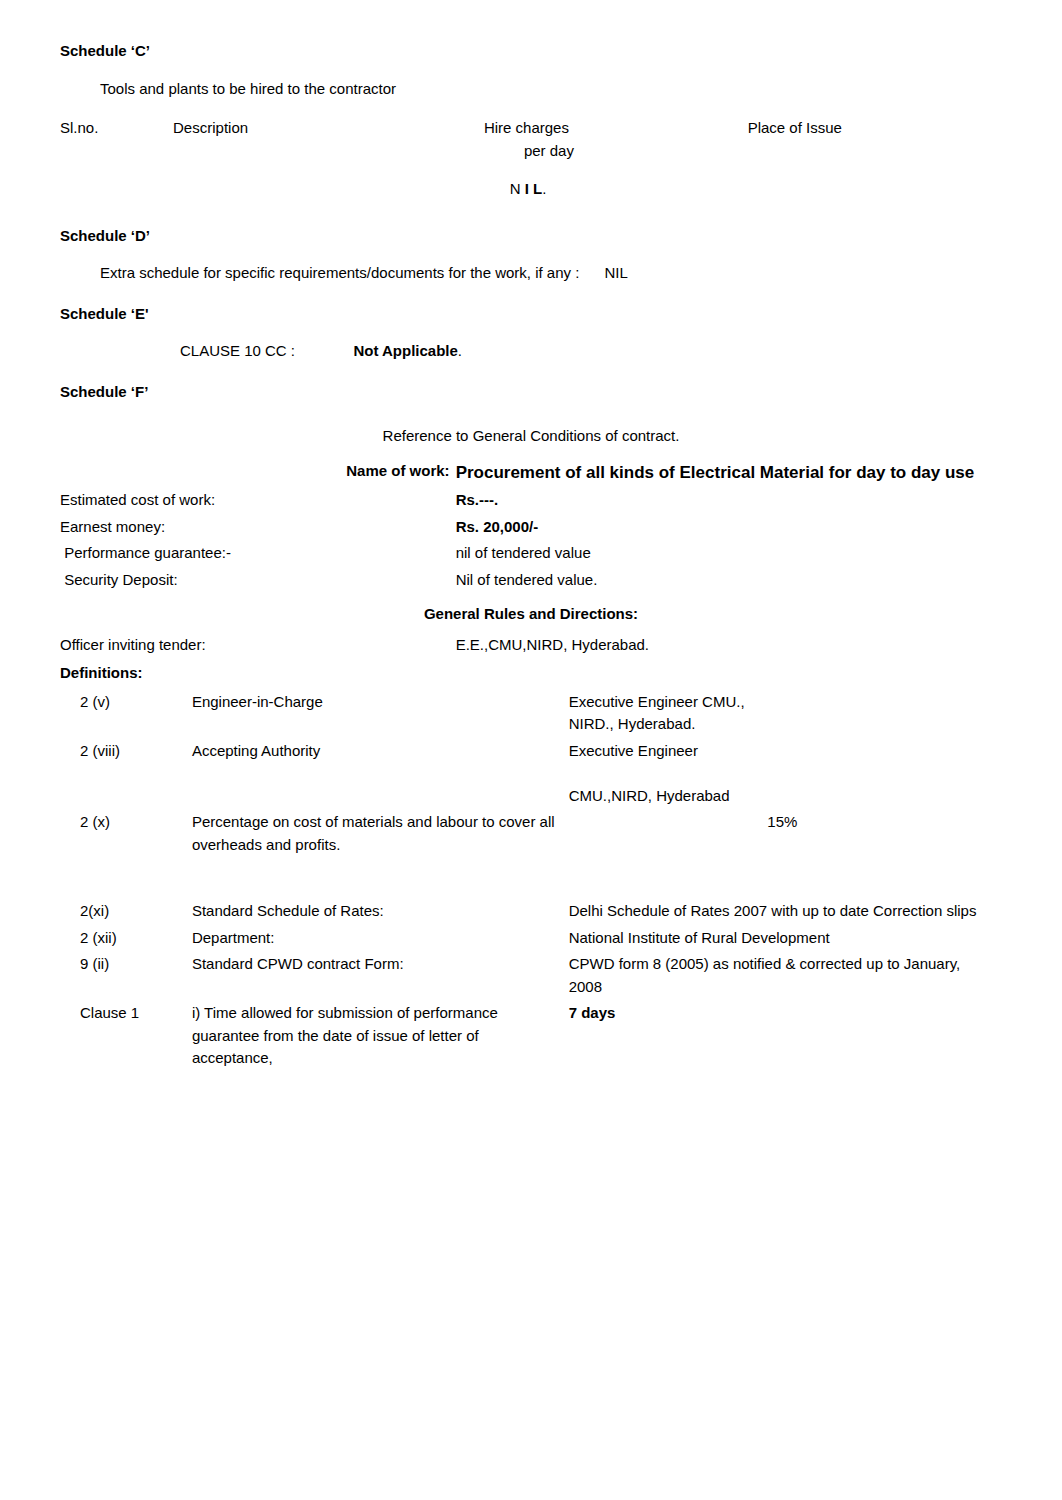Schedule ‘C’
Tools and plants to be hired to the contractor
| Sl.no. | Description | Hire charges per day | Place of Issue |
| N I L . |
Schedule ‘D’
Extra schedule for specific requirements/documents for the work, if any : NIL
Schedule ‘E'
CLAUSE 10 CC : Not Applicable.
Schedule ‘F’
Reference to General Conditions of contract.
| Name of work: | Procurement of all kinds of Electrical Material for day to day use |
| Estimated cost of work: | Rs.---. |
| Earnest money: | Rs. 20,000/- |
| Performance guarantee:- | nil of tendered value |
| Security Deposit: | Nil of tendered value. |
General Rules and Directions:
| Officer inviting tender: | E.E.,CMU,NIRD, Hyderabad. |
Definitions:
| 2 (v) | Engineer-in-Charge | Executive Engineer CMU., NIRD., Hyderabad. |
| 2 (viii) | Accepting Authority | Executive Engineer CMU.,NIRD, Hyderabad |
| 2 (x) | Percentage on cost of materials and labour to cover all overheads and profits. | 15% |
| 2(xi) | Standard Schedule of Rates: | Delhi Schedule of Rates 2007 with up to date Correction slips |
| 2 (xii) | Department: | National Institute of Rural Development |
| 9 (ii) | Standard CPWD contract Form: | CPWD form 8 (2005) as notified & corrected up to January, 2008 |
| Clause 1 | i) Time allowed for submission of performance guarantee from the date of issue of letter of acceptance, | 7 days |